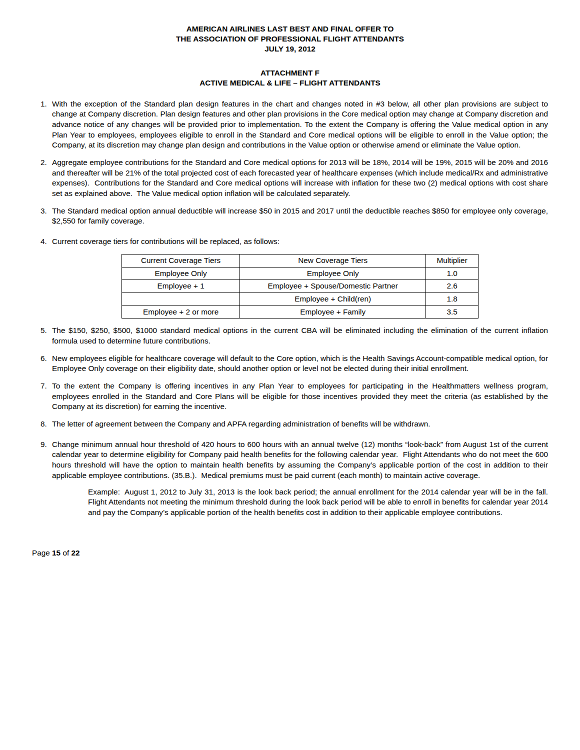AMERICAN AIRLINES LAST BEST AND FINAL OFFER TO
THE ASSOCIATION OF PROFESSIONAL FLIGHT ATTENDANTS
JULY 19, 2012
ATTACHMENT F
ACTIVE MEDICAL & LIFE – FLIGHT ATTENDANTS
With the exception of the Standard plan design features in the chart and changes noted in #3 below, all other plan provisions are subject to change at Company discretion. Plan design features and other plan provisions in the Core medical option may change at Company discretion and advance notice of any changes will be provided prior to implementation. To the extent the Company is offering the Value medical option in any Plan Year to employees, employees eligible to enroll in the Standard and Core medical options will be eligible to enroll in the Value option; the Company, at its discretion may change plan design and contributions in the Value option or otherwise amend or eliminate the Value option.
Aggregate employee contributions for the Standard and Core medical options for 2013 will be 18%, 2014 will be 19%, 2015 will be 20% and 2016 and thereafter will be 21% of the total projected cost of each forecasted year of healthcare expenses (which include medical/Rx and administrative expenses). Contributions for the Standard and Core medical options will increase with inflation for these two (2) medical options with cost share set as explained above. The Value medical option inflation will be calculated separately.
The Standard medical option annual deductible will increase $50 in 2015 and 2017 until the deductible reaches $850 for employee only coverage, $2,550 for family coverage.
Current coverage tiers for contributions will be replaced, as follows:
| Current Coverage Tiers | New Coverage Tiers | Multiplier |
| Employee Only | Employee Only | 1.0 |
| Employee + 1 | Employee + Spouse/Domestic Partner | 2.6 |
| | Employee + Child(ren) | 1.8 |
| Employee + 2 or more | Employee + Family | 3.5 |
The $150, $250, $500, $1000 standard medical options in the current CBA will be eliminated including the elimination of the current inflation formula used to determine future contributions.
New employees eligible for healthcare coverage will default to the Core option, which is the Health Savings Account-compatible medical option, for Employee Only coverage on their eligibility date, should another option or level not be elected during their initial enrollment.
To the extent the Company is offering incentives in any Plan Year to employees for participating in the Healthmatters wellness program, employees enrolled in the Standard and Core Plans will be eligible for those incentives provided they meet the criteria (as established by the Company at its discretion) for earning the incentive.
The letter of agreement between the Company and APFA regarding administration of benefits will be withdrawn.
Change minimum annual hour threshold of 420 hours to 600 hours with an annual twelve (12) months “look-back” from August 1st of the current calendar year to determine eligibility for Company paid health benefits for the following calendar year. Flight Attendants who do not meet the 600 hours threshold will have the option to maintain health benefits by assuming the Company’s applicable portion of the cost in addition to their applicable employee contributions. (35.B.). Medical premiums must be paid current (each month) to maintain active coverage.
Example: August 1, 2012 to July 31, 2013 is the look back period; the annual enrollment for the 2014 calendar year will be in the fall. Flight Attendants not meeting the minimum threshold during the look back period will be able to enroll in benefits for calendar year 2014 and pay the Company’s applicable portion of the health benefits cost in addition to their applicable employee contributions.
Page 15 of 22